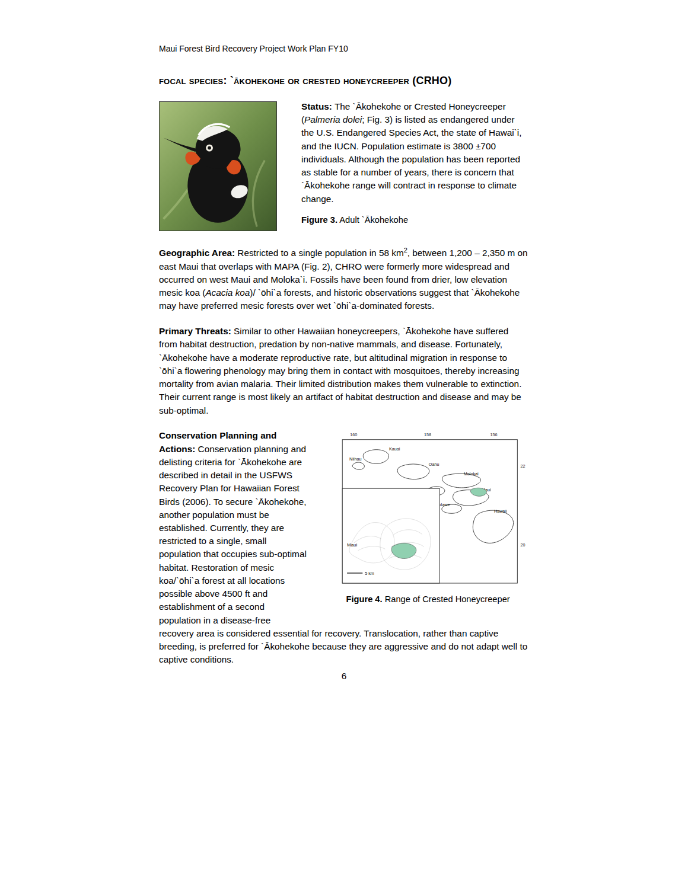Maui Forest Bird Recovery Project Work Plan FY10
Focal Species: `Ākohekohe or Crested Honeycreeper (CRHO)
Status: The `Ākohekohe or Crested Honeycreeper (Palmeria dolei; Fig. 3) is listed as endangered under the U.S. Endangered Species Act, the state of Hawai`i, and the IUCN. Population estimate is 3800 ±700 individuals. Although the population has been reported as stable for a number of years, there is concern that `Ākohekohe range will contract in response to climate change.
Figure 3. Adult `Ākohekohe
Geographic Area: Restricted to a single population in 58 km2, between 1,200 – 2,350 m on east Maui that overlaps with MAPA (Fig. 2), CHRO were formerly more widespread and occurred on west Maui and Moloka`i. Fossils have been found from drier, low elevation mesic koa (Acacia koa)/ `ōhi`a forests, and historic observations suggest that `Ākohekohe may have preferred mesic forests over wet `ōhi`a-dominated forests.
Primary Threats: Similar to other Hawaiian honeycreepers, `Ākohekohe have suffered from habitat destruction, predation by non-native mammals, and disease. Fortunately, `Ākohekohe have a moderate reproductive rate, but altitudinal migration in response to `ōhi`a flowering phenology may bring them in contact with mosquitoes, thereby increasing mortality from avian malaria. Their limited distribution makes them vulnerable to extinction. Their current range is most likely an artifact of habitat destruction and disease and may be sub-optimal.
Figure 4. Range of Crested Honeycreeper
Conservation Planning and Actions: Conservation planning and delisting criteria for `Ākohekohe are described in detail in the USFWS Recovery Plan for Hawaiian Forest Birds (2006). To secure `Ākohekohe, another population must be established. Currently, they are restricted to a single, small population that occupies sub-optimal habitat. Restoration of mesic koa/`ōhi`a forest at all locations possible above 4500 ft and establishment of a second population in a disease-free recovery area is considered essential for recovery. Translocation, rather than captive breeding, is preferred for `Ākohekohe because they are aggressive and do not adapt well to captive conditions.
6